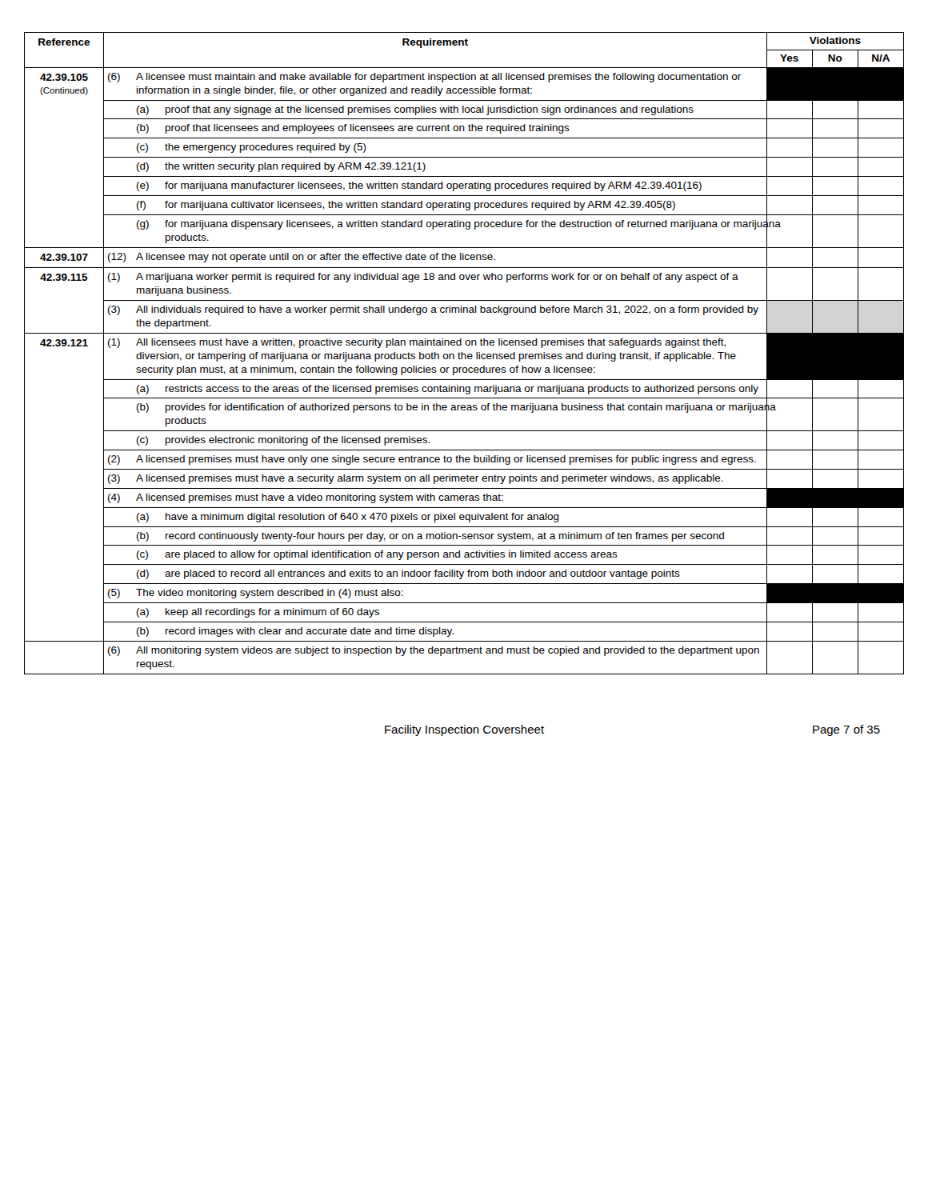| Reference | Requirement | Violations |
| --- | --- | --- |
| Yes | No | N/A |
| 42.39.105 (Continued) | (6) A licensee must maintain and make available for department inspection at all licensed premises the following documentation or information in a single binder, file, or other organized and readily accessible format: | |
| (a) proof that any signage at the licensed premises complies with local jurisdiction sign ordinances and regulations | | | |
| (b) proof that licensees and employees of licensees are current on the required trainings | | | |
| (c) the emergency procedures required by (5) | | | |
| (d) the written security plan required by ARM 42.39.121(1) | | | |
| (e) for marijuana manufacturer licensees, the written standard operating procedures required by ARM 42.39.401(16) | | | |
| (f) for marijuana cultivator licensees, the written standard operating procedures required by ARM 42.39.405(8) | | | |
| (g) for marijuana dispensary licensees, a written standard operating procedure for the destruction of returned marijuana or marijuana products. | | | |
| 42.39.107 | (12) A licensee may not operate until on or after the effective date of the license. | | | |
| 42.39.115 | (1) A marijuana worker permit is required for any individual age 18 and over who performs work for or on behalf of any aspect of a marijuana business. | | | |
| (3) All individuals required to have a worker permit shall undergo a criminal background before March 31, 2022, on a form provided by the department. | | | |
| 42.39.121 | (1) All licensees must have a written, proactive security plan maintained on the licensed premises that safeguards against theft, diversion, or tampering of marijuana or marijuana products both on the licensed premises and during transit, if applicable. The security plan must, at a minimum, contain the following policies or procedures of how a licensee: | |
| (a) restricts access to the areas of the licensed premises containing marijuana or marijuana products to authorized persons only | | | |
| (b) provides for identification of authorized persons to be in the areas of the marijuana business that contain marijuana or marijuana products | | | |
| (c) provides electronic monitoring of the licensed premises. | | | |
| (2) A licensed premises must have only one single secure entrance to the building or licensed premises for public ingress and egress. | | | |
| (3) A licensed premises must have a security alarm system on all perimeter entry points and perimeter windows, as applicable. | | | |
| (4) A licensed premises must have a video monitoring system with cameras that: | |
| (a) have a minimum digital resolution of 640 x 470 pixels or pixel equivalent for analog | | | |
| (b) record continuously twenty-four hours per day, or on a motion-sensor system, at a minimum of ten frames per second | | | |
| (c) are placed to allow for optimal identification of any person and activities in limited access areas | | | |
| (d) are placed to record all entrances and exits to an indoor facility from both indoor and outdoor vantage points | | | |
| (5) The video monitoring system described in (4) must also: | |
| (a) keep all recordings for a minimum of 60 days | | | |
| (b) record images with clear and accurate date and time display. | | | |
| | (6) All monitoring system videos are subject to inspection by the department and must be copied and provided to the department upon request. | | | |
Facility Inspection Coversheet Page 7 of 35